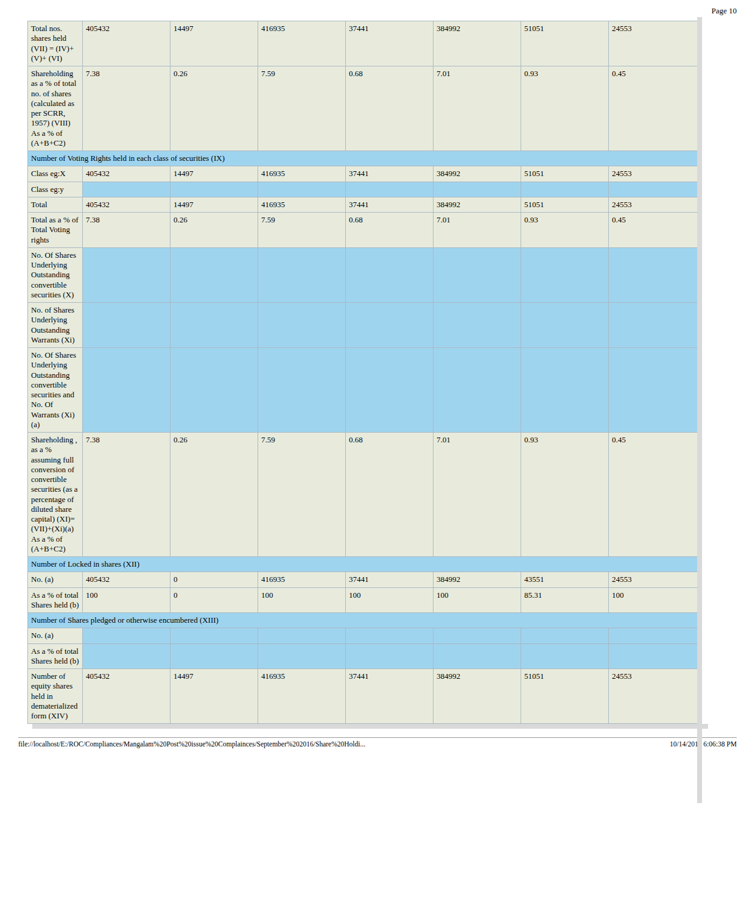Page 10
| Total nos. shares held (VII) = (IV)+(V)+ (VI) | 405432 | 14497 | 416935 | 37441 | 384992 | 51051 | 24553 |
| Shareholding as a % of total no. of shares (calculated as per SCRR, 1957) (VIII) As a % of (A+B+C2) | 7.38 | 0.26 | 7.59 | 0.68 | 7.01 | 0.93 | 0.45 |
| Number of Voting Rights held in each class of securities (IX) |
| Class eg:X | 405432 | 14497 | 416935 | 37441 | 384992 | 51051 | 24553 |
| Class eg:y | | | | | | | |
| Total | 405432 | 14497 | 416935 | 37441 | 384992 | 51051 | 24553 |
| Total as a % of Total Voting rights | 7.38 | 0.26 | 7.59 | 0.68 | 7.01 | 0.93 | 0.45 |
| No. Of Shares Underlying Outstanding convertible securities (X) | | | | | | | |
| No. of Shares Underlying Outstanding Warrants (Xi) | | | | | | | |
| No. Of Shares Underlying Outstanding convertible securities and No. Of Warrants (Xi) (a) | | | | | | | |
| Shareholding , as a % assuming full conversion of convertible securities (as a percentage of diluted share capital) (XI)= (VII)+(Xi)(a) As a % of (A+B+C2) | 7.38 | 0.26 | 7.59 | 0.68 | 7.01 | 0.93 | 0.45 |
| Number of Locked in shares (XII) |
| No. (a) | 405432 | 0 | 416935 | 37441 | 384992 | 43551 | 24553 |
| As a % of total Shares held (b) | 100 | 0 | 100 | 100 | 100 | 85.31 | 100 |
| Number of Shares pledged or otherwise encumbered (XIII) |
| No. (a) | | | | | | | |
| As a % of total Shares held (b) | | | | | | | |
| Number of equity shares held in dematerialized form (XIV) | 405432 | 14497 | 416935 | 37441 | 384992 | 51051 | 24553 |
file://localhost/E:/ROC/Compliances/Mangalam%20Post%20issue%20Complainces/September%202016/Share%20Holdi... 10/14/2016 6:06:38 PM